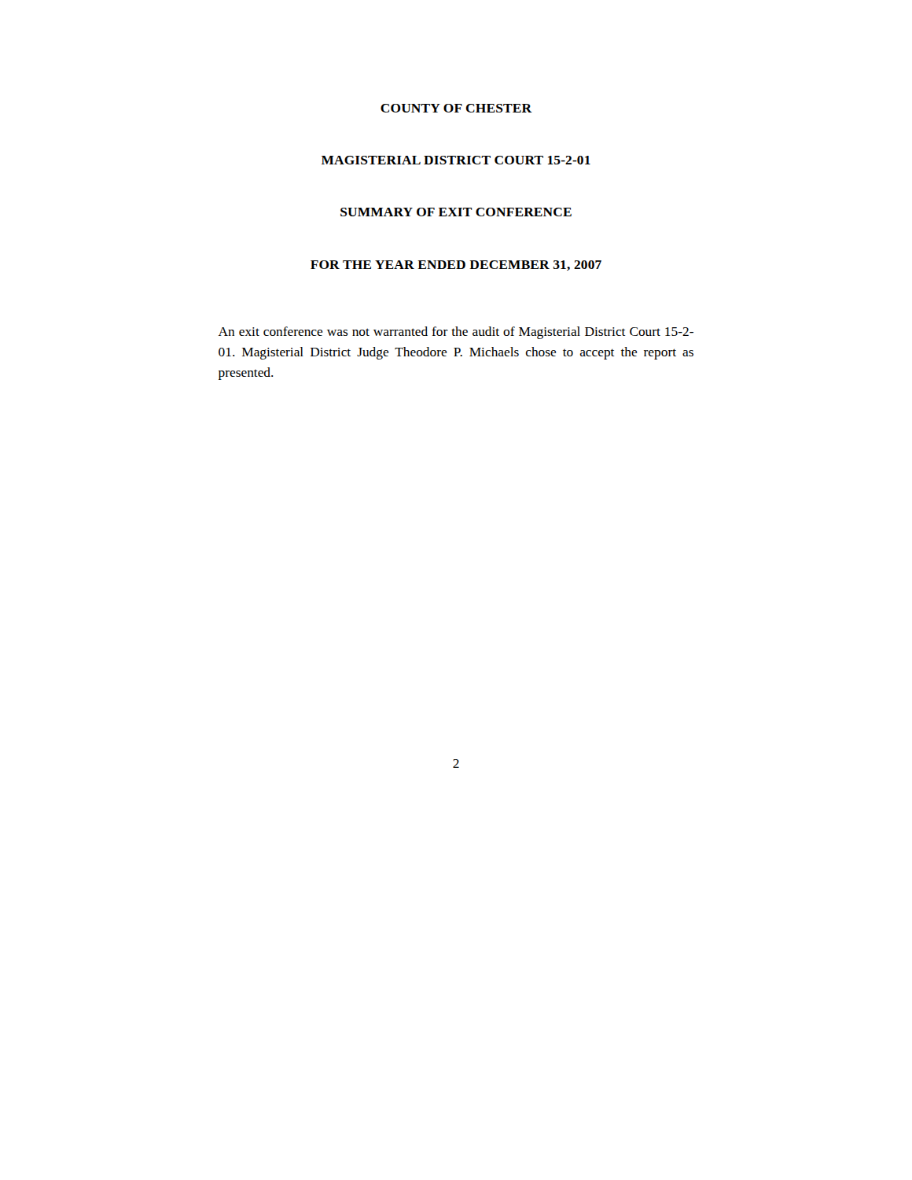COUNTY OF CHESTER
MAGISTERIAL DISTRICT COURT 15-2-01
SUMMARY OF EXIT CONFERENCE
FOR THE YEAR ENDED DECEMBER 31, 2007
An exit conference was not warranted for the audit of Magisterial District Court 15-2-01. Magisterial District Judge Theodore P. Michaels chose to accept the report as presented.
2